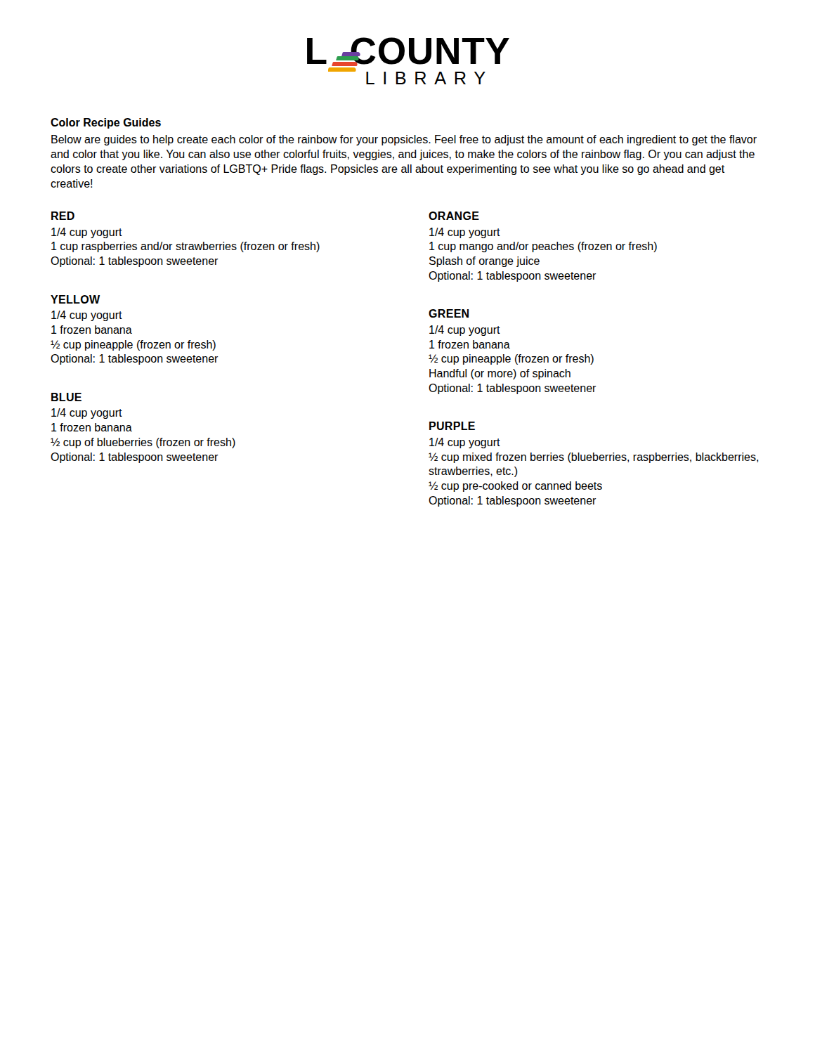L COUNTY
LIBRARY
Color Recipe Guides
Below are guides to help create each color of the rainbow for your popsicles. Feel free to adjust the amount of each ingredient to get the flavor and color that you like. You can also use other colorful fruits, veggies, and juices, to make the colors of the rainbow flag. Or you can adjust the colors to create other variations of LGBTQ+ Pride flags. Popsicles are all about experimenting to see what you like so go ahead and get creative!
RED
1/4 cup yogurt 1 cup raspberries and/or strawberries (frozen or fresh) Optional: 1 tablespoon sweetener
YELLOW
1/4 cup yogurt 1 frozen banana ½ cup pineapple (frozen or fresh) Optional: 1 tablespoon sweetener
BLUE
1/4 cup yogurt 1 frozen banana ½ cup of blueberries (frozen or fresh) Optional: 1 tablespoon sweetener
ORANGE
1/4 cup yogurt 1 cup mango and/or peaches (frozen or fresh) Splash of orange juice Optional: 1 tablespoon sweetener
GREEN
1/4 cup yogurt 1 frozen banana ½ cup pineapple (frozen or fresh) Handful (or more) of spinach Optional: 1 tablespoon sweetener
PURPLE
1/4 cup yogurt ½ cup mixed frozen berries (blueberries, raspberries, blackberries, strawberries, etc.) ½ cup pre-cooked or canned beets Optional: 1 tablespoon sweetener